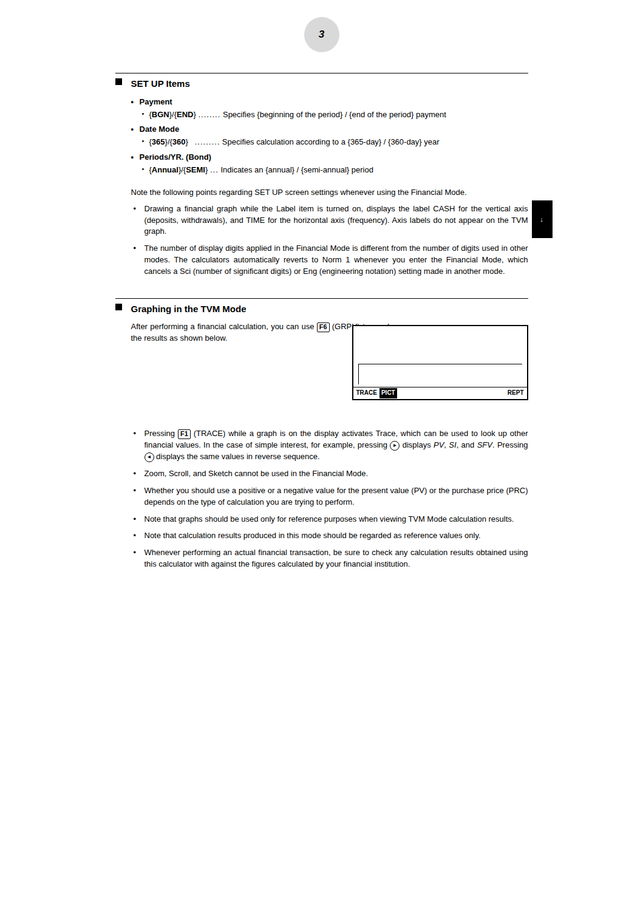3
↓
SET UP Items
Payment
{BGN}/{END} ........ Specifies {beginning of the period} / {end of the period} payment
Date Mode
{365}/{360} ......... Specifies calculation according to a {365-day} / {360-day} year
Periods/YR. (Bond)
{Annual}/{SEMI} ... Indicates an {annual} / {semi-annual} period
Note the following points regarding SET UP screen settings whenever using the Financial Mode.
Drawing a financial graph while the Label item is turned on, displays the label CASH for the vertical axis (deposits, withdrawals), and TIME for the horizontal axis (frequency). Axis labels do not appear on the TVM graph.
The number of display digits applied in the Financial Mode is different from the number of digits used in other modes. The calculators automatically reverts to Norm 1 whenever you enter the Financial Mode, which cancels a Sci (number of significant digits) or Eng (engineering notation) setting made in another mode.
Graphing in the TVM Mode
After performing a financial calculation, you can use F6 (GRPH) to graph the results as shown below.
TRACE PICT REPT
Pressing F1 (TRACE) while a graph is on the display activates Trace, which can be used to look up other financial values. In the case of simple interest, for example, pressing ▸ displays PV, SI, and SFV. Pressing ◂ displays the same values in reverse sequence.
Zoom, Scroll, and Sketch cannot be used in the Financial Mode.
Whether you should use a positive or a negative value for the present value (PV) or the purchase price (PRC) depends on the type of calculation you are trying to perform.
Note that graphs should be used only for reference purposes when viewing TVM Mode calculation results.
Note that calculation results produced in this mode should be regarded as reference values only.
Whenever performing an actual financial transaction, be sure to check any calculation results obtained using this calculator with against the figures calculated by your financial institution.